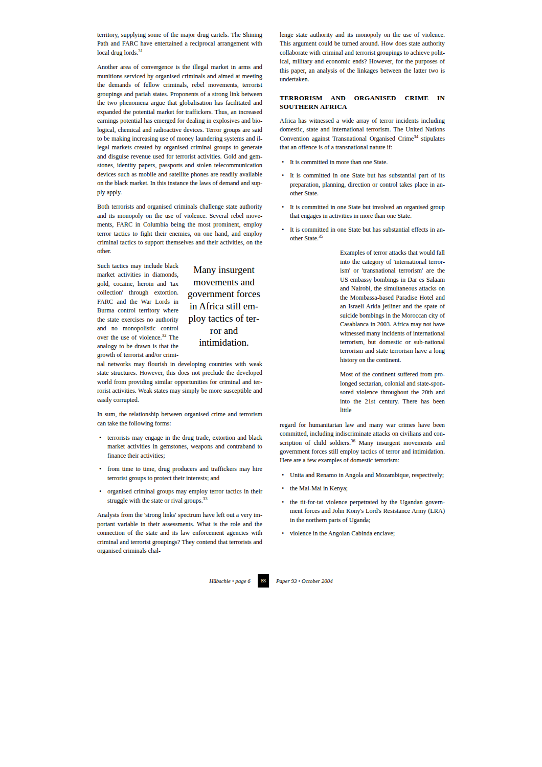territory, supplying some of the major drug cartels. The Shining Path and FARC have entertained a reciprocal arrangement with local drug lords.31
Another area of convergence is the illegal market in arms and munitions serviced by organised criminals and aimed at meeting the demands of fellow criminals, rebel movements, terrorist groupings and pariah states. Proponents of a strong link between the two phenomena argue that globalisation has facilitated and expanded the potential market for traffickers. Thus, an increased earnings potential has emerged for dealing in explosives and biological, chemical and radioactive devices. Terror groups are said to be making increasing use of money laundering systems and illegal markets created by organised criminal groups to generate and disguise revenue used for terrorist activities. Gold and gemstones, identity papers, passports and stolen telecommunication devices such as mobile and satellite phones are readily available on the black market. In this instance the laws of demand and supply apply.
Both terrorists and organised criminals challenge state authority and its monopoly on the use of violence. Several rebel movements, FARC in Columbia being the most prominent, employ terror tactics to fight their enemies, on one hand, and employ criminal tactics to support themselves and their activities, on the other.
Many insurgent movements and government forces in Africa still employ tactics of terror and intimidation.
Such tactics may include black market activities in diamonds, gold, cocaine, heroin and 'tax collection' through extortion. FARC and the War Lords in Burma control territory where the state exercises no authority and no monopolistic control over the use of violence.32 The analogy to be drawn is that the growth of terrorist and/or criminal networks may flourish in developing countries with weak state structures. However, this does not preclude the developed world from providing similar opportunities for criminal and terrorist activities. Weak states may simply be more susceptible and easily corrupted.
In sum, the relationship between organised crime and terrorism can take the following forms:
terrorists may engage in the drug trade, extortion and black market activities in gemstones, weapons and contraband to finance their activities;
from time to time, drug producers and traffickers may hire terrorist groups to protect their interests; and
organised criminal groups may employ terror tactics in their struggle with the state or rival groups.33
Analysts from the 'strong links' spectrum have left out a very important variable in their assessments. What is the role and the connection of the state and its law enforcement agencies with criminal and terrorist groupings? They contend that terrorists and organised criminals chal-
lenge state authority and its monopoly on the use of violence. This argument could be turned around. How does state authority collaborate with criminal and terrorist groupings to achieve political, military and economic ends? However, for the purposes of this paper, an analysis of the linkages between the latter two is undertaken.
Terrorism and organised crime in southern Africa
Africa has witnessed a wide array of terror incidents including domestic, state and international terrorism. The United Nations Convention against Transnational Organised Crime34 stipulates that an offence is of a transnational nature if:
It is committed in more than one State.
It is committed in one State but has substantial part of its preparation, planning, direction or control takes place in another State.
It is committed in one State but involved an organised group that engages in activities in more than one State.
It is committed in one State but has substantial effects in another State.35
Examples of terror attacks that would fall into the category of 'international terrorism' or 'transnational terrorism' are the US embassy bombings in Dar es Salaam and Nairobi, the simultaneous attacks on the Mombassa-based Paradise Hotel and an Israeli Arkia jetliner and the spate of suicide bombings in the Moroccan city of Casablanca in 2003. Africa may not have witnessed many incidents of international terrorism, but domestic or sub-national terrorism and state terrorism have a long history on the continent.
Most of the continent suffered from prolonged sectarian, colonial and state-sponsored violence throughout the 20th and into the 21st century. There has been little
regard for humanitarian law and many war crimes have been committed, including indiscriminate attacks on civilians and conscription of child soldiers.36 Many insurgent movements and government forces still employ tactics of terror and intimidation. Here are a few examples of domestic terrorism:
Unita and Renamo in Angola and Mozambique, respectively;
the Mai-Mai in Kenya;
the tit-for-tat violence perpetrated by the Ugandan government forces and John Kony's Lord's Resistance Army (LRA) in the northern parts of Uganda;
violence in the Angolan Cabinda enclave;
Hübschle • page 6 ISS Paper 93 • October 2004